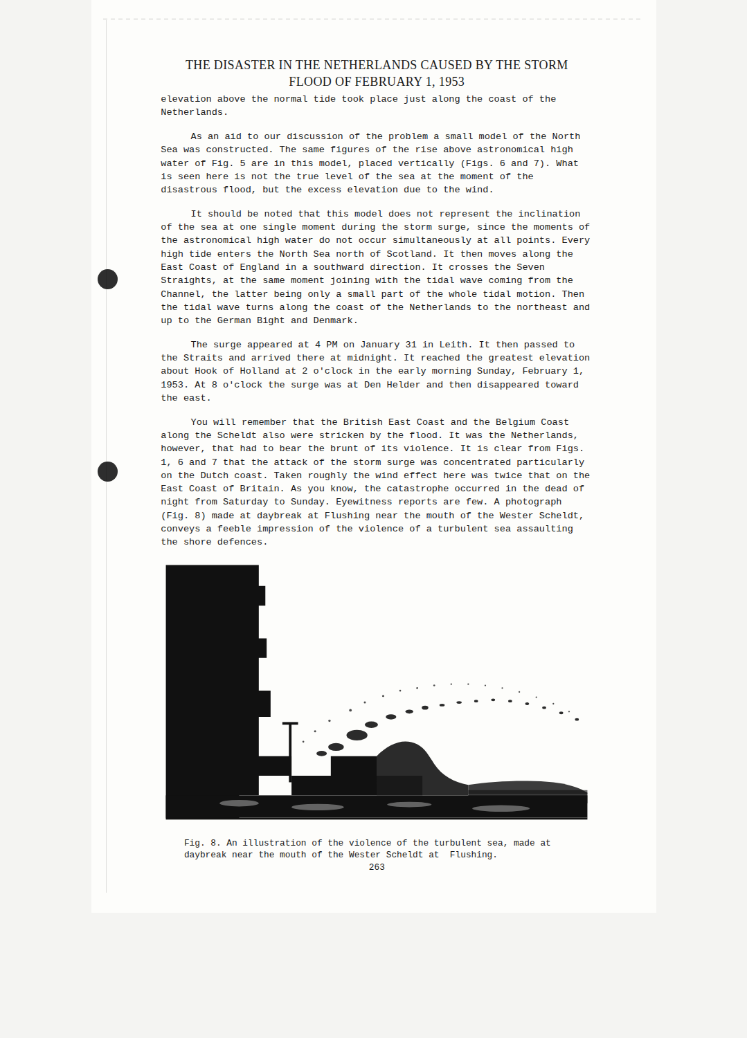THE DISASTER IN THE NETHERLANDS CAUSED BY THE STORM FLOOD OF FEBRUARY 1, 1953
elevation above the normal tide took place just along the coast of the Netherlands.
As an aid to our discussion of the problem a small model of the North Sea was constructed. The same figures of the rise above astronomical high water of Fig. 5 are in this model, placed vertically (Figs. 6 and 7). What is seen here is not the true level of the sea at the moment of the disastrous flood, but the excess elevation due to the wind.
It should be noted that this model does not represent the inclination of the sea at one single moment during the storm surge, since the moments of the astronomical high water do not occur simultaneously at all points. Every high tide enters the North Sea north of Scotland. It then moves along the East Coast of England in a southward direction. It crosses the Seven Straights, at the same moment joining with the tidal wave coming from the Channel, the latter being only a small part of the whole tidal motion. Then the tidal wave turns along the coast of the Netherlands to the northeast and up to the German Bight and Denmark.
The surge appeared at 4 PM on January 31 in Leith. It then passed to the Straits and arrived there at midnight. It reached the greatest elevation about Hook of Holland at 2 o'clock in the early morning Sunday, February 1, 1953. At 8 o'clock the surge was at Den Helder and then disappeared toward the east.
You will remember that the British East Coast and the Belgium Coast along the Scheldt also were stricken by the flood. It was the Netherlands, however, that had to bear the brunt of its violence. It is clear from Figs. 1, 6 and 7 that the attack of the storm surge was concentrated particularly on the Dutch coast. Taken roughly the wind effect here was twice that on the East Coast of Britain. As you know, the catastrophe occurred in the dead of night from Saturday to Sunday. Eyewitness reports are few. A photograph (Fig. 8) made at daybreak at Flushing near the mouth of the Wester Scheldt, conveys a feeble impression of the violence of a turbulent sea assaulting the shore defences.
Fig. 8. An illustration of the violence of the turbulent sea, made at daybreak near the mouth of the Wester Scheldt at Flushing.
263